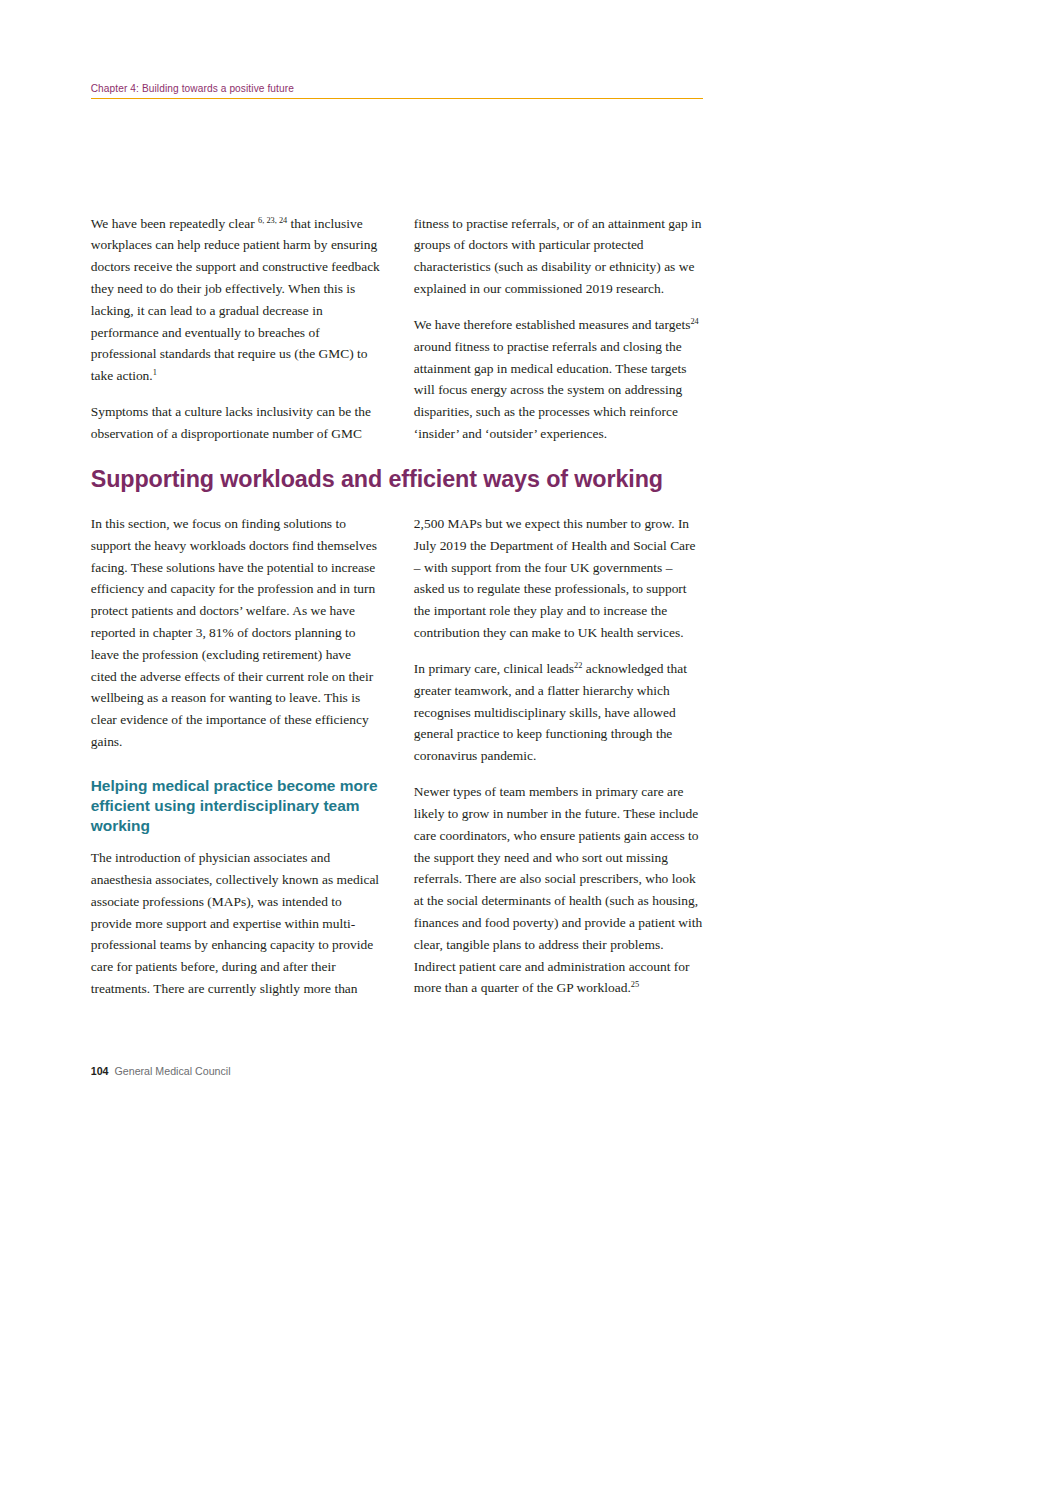Chapter 4: Building towards a positive future
We have been repeatedly clear 6, 23, 24 that inclusive workplaces can help reduce patient harm by ensuring doctors receive the support and constructive feedback they need to do their job effectively. When this is lacking, it can lead to a gradual decrease in performance and eventually to breaches of professional standards that require us (the GMC) to take action.1
Symptoms that a culture lacks inclusivity can be the observation of a disproportionate number of GMC fitness to practise referrals, or of an attainment gap in groups of doctors with particular protected characteristics (such as disability or ethnicity) as we explained in our commissioned 2019 research.
We have therefore established measures and targets24 around fitness to practise referrals and closing the attainment gap in medical education. These targets will focus energy across the system on addressing disparities, such as the processes which reinforce ‘insider’ and ‘outsider’ experiences.
Supporting workloads and efficient ways of working
In this section, we focus on finding solutions to support the heavy workloads doctors find themselves facing. These solutions have the potential to increase efficiency and capacity for the profession and in turn protect patients and doctors’ welfare. As we have reported in chapter 3, 81% of doctors planning to leave the profession (excluding retirement) have cited the adverse effects of their current role on their wellbeing as a reason for wanting to leave. This is clear evidence of the importance of these efficiency gains.
Helping medical practice become more efficient using interdisciplinary team working
The introduction of physician associates and anaesthesia associates, collectively known as medical associate professions (MAPs), was intended to provide more support and expertise within multi-professional teams by enhancing capacity to provide care for patients before, during and after their treatments. There are currently slightly more than 2,500 MAPs but we expect this number to grow. In July 2019 the Department of Health and Social Care – with support from the four UK governments – asked us to regulate these professionals, to support the important role they play and to increase the contribution they can make to UK health services.
In primary care, clinical leads22 acknowledged that greater teamwork, and a flatter hierarchy which recognises multidisciplinary skills, have allowed general practice to keep functioning through the coronavirus pandemic.
Newer types of team members in primary care are likely to grow in number in the future. These include care coordinators, who ensure patients gain access to the support they need and who sort out missing referrals. There are also social prescribers, who look at the social determinants of health (such as housing, finances and food poverty) and provide a patient with clear, tangible plans to address their problems. Indirect patient care and administration account for more than a quarter of the GP workload.25
104 General Medical Council